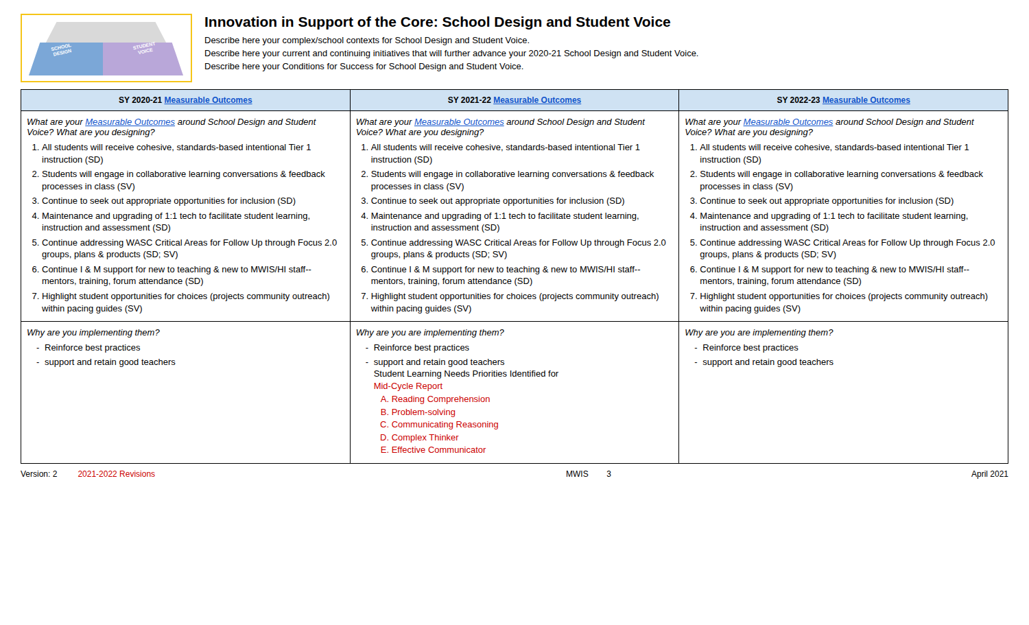SCHOOL
DESIGN
STUDENT
VOICE
Innovation in Support of the Core: School Design and Student Voice
Describe here your complex/school contexts for School Design and Student Voice.
Describe here your current and continuing initiatives that will further advance your 2020-21 School Design and Student Voice.
Describe here your Conditions for Success for School Design and Student Voice.
| SY 2020-21 Measurable Outcomes | SY 2021-22 Measurable Outcomes | SY 2022-23 Measurable Outcomes |
| --- | --- | --- |
| What are your Measurable Outcomes around School Design and Student Voice? What are you designing? All students will receive cohesive, standards-based intentional Tier 1 instruction (SD) Students will engage in collaborative learning conversations & feedback processes in class (SV) Continue to seek out appropriate opportunities for inclusion (SD) Maintenance and upgrading of 1:1 tech to facilitate student learning, instruction and assessment (SD) Continue addressing WASC Critical Areas for Follow Up through Focus 2.0 groups, plans & products (SD; SV) Continue I & M support for new to teaching & new to MWIS/HI staff--mentors, training, forum attendance (SD) Highlight student opportunities for choices (projects community outreach) within pacing guides (SV) | What are your Measurable Outcomes around School Design and Student Voice? What are you designing? All students will receive cohesive, standards-based intentional Tier 1 instruction (SD) Students will engage in collaborative learning conversations & feedback processes in class (SV) Continue to seek out appropriate opportunities for inclusion (SD) Maintenance and upgrading of 1:1 tech to facilitate student learning, instruction and assessment (SD) Continue addressing WASC Critical Areas for Follow Up through Focus 2.0 groups, plans & products (SD; SV) Continue I & M support for new to teaching & new to MWIS/HI staff--mentors, training, forum attendance (SD) Highlight student opportunities for choices (projects community outreach) within pacing guides (SV) | What are your Measurable Outcomes around School Design and Student Voice? What are you designing? All students will receive cohesive, standards-based intentional Tier 1 instruction (SD) Students will engage in collaborative learning conversations & feedback processes in class (SV) Continue to seek out appropriate opportunities for inclusion (SD) Maintenance and upgrading of 1:1 tech to facilitate student learning, instruction and assessment (SD) Continue addressing WASC Critical Areas for Follow Up through Focus 2.0 groups, plans & products (SD; SV) Continue I & M support for new to teaching & new to MWIS/HI staff--mentors, training, forum attendance (SD) Highlight student opportunities for choices (projects community outreach) within pacing guides (SV) |
| Why are you implementing them? Reinforce best practices support and retain good teachers | Why are you are implementing them? Reinforce best practices support and retain good teachers Student Learning Needs Priorities Identified for Mid-Cycle Report Reading Comprehension Problem-solving Communicating Reasoning Complex Thinker Effective Communicator | Why are you are implementing them? Reinforce best practices support and retain good teachers |
Version: 2 2021-2022 Revisions
MWIS 3
April 2021